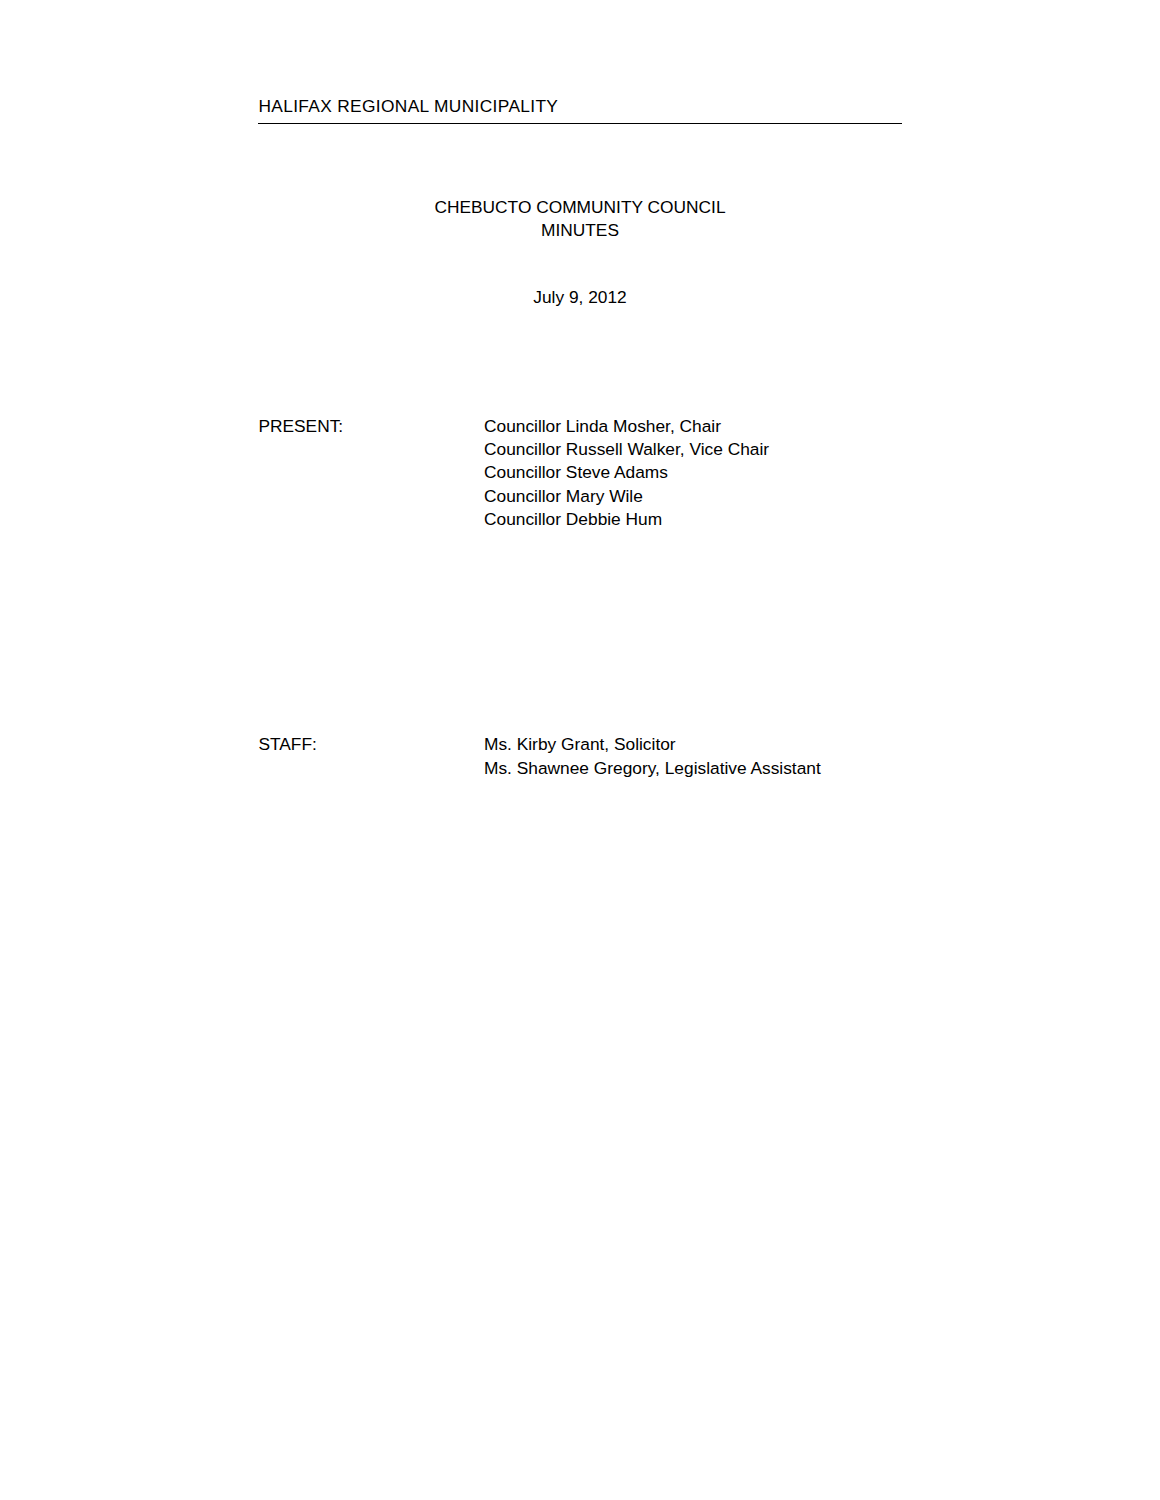HALIFAX REGIONAL MUNICIPALITY
CHEBUCTO COMMUNITY COUNCIL
MINUTES
July 9, 2012
| PRESENT: | Councillor Linda Mosher, Chair Councillor Russell Walker, Vice Chair Councillor Steve Adams Councillor Mary Wile Councillor Debbie Hum |
| STAFF: | Ms. Kirby Grant, Solicitor Ms. Shawnee Gregory, Legislative Assistant |